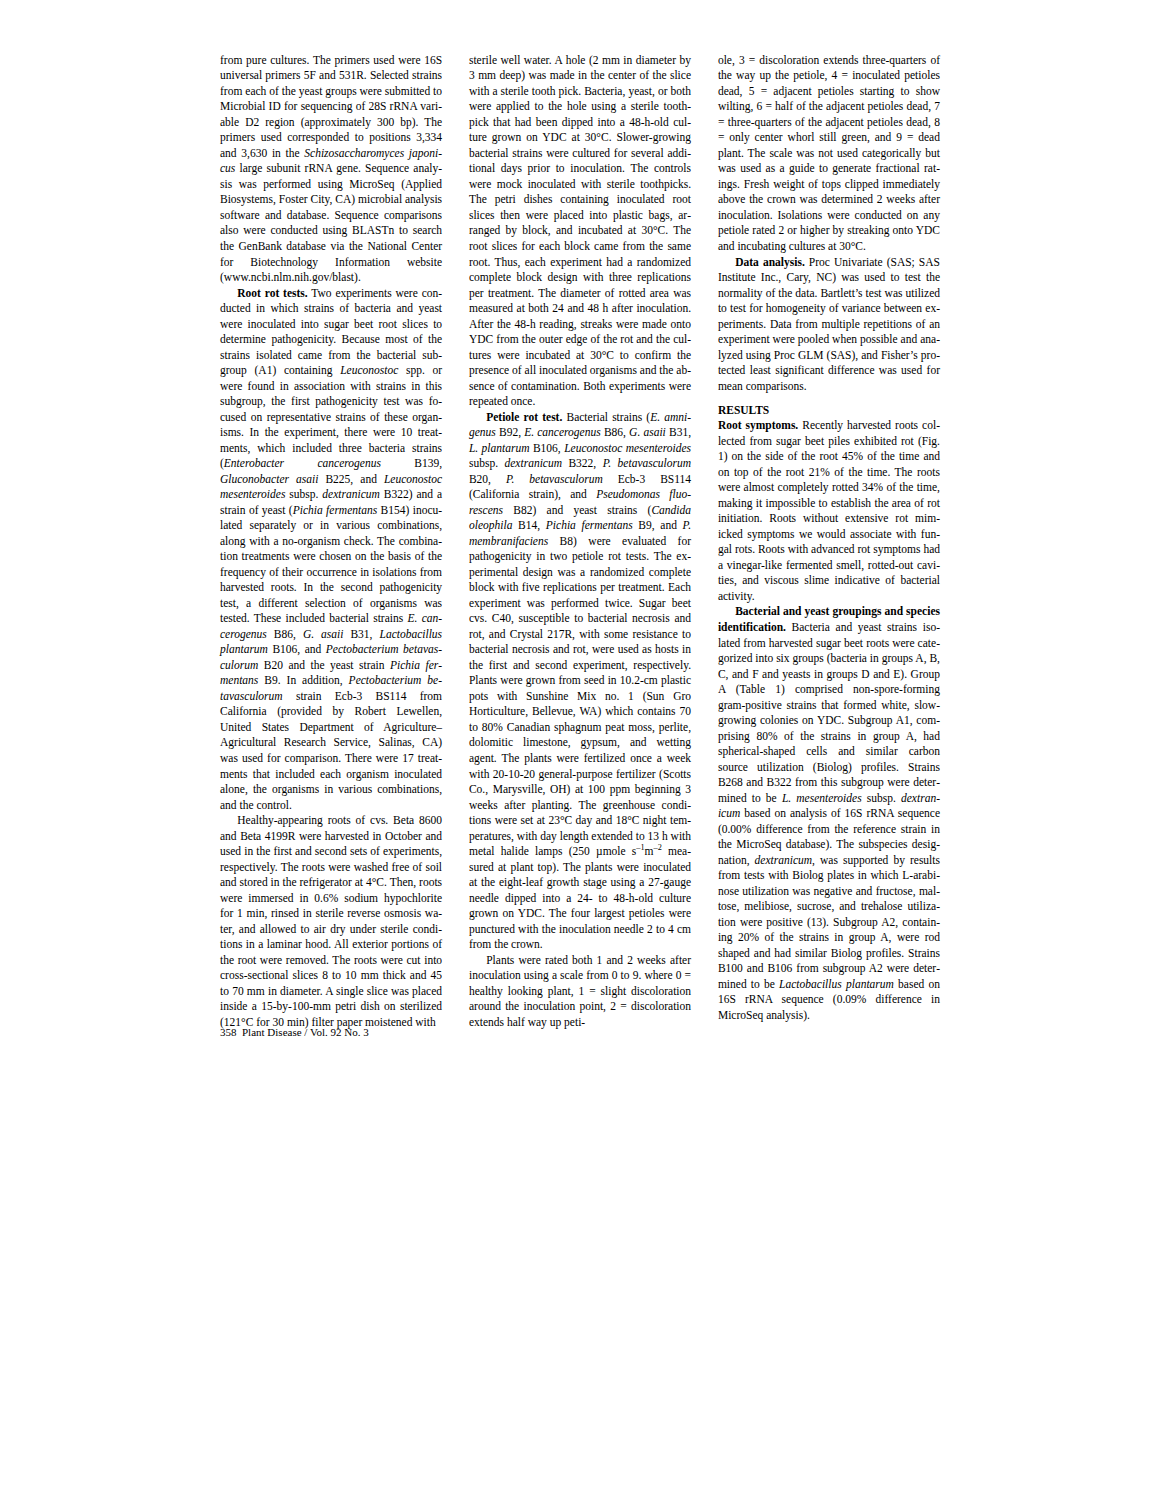from pure cultures. The primers used were 16S universal primers 5F and 531R. Selected strains from each of the yeast groups were submitted to Microbial ID for sequencing of 28S rRNA variable D2 region (approximately 300 bp). The primers used corresponded to positions 3,334 and 3,630 in the Schizosaccharomyces japonicus large subunit rRNA gene. Sequence analysis was performed using MicroSeq (Applied Biosystems, Foster City, CA) microbial analysis software and database. Sequence comparisons also were conducted using BLASTn to search the GenBank database via the National Center for Biotechnology Information website (www.ncbi.nlm.nih.gov/blast).
Root rot tests. Two experiments were conducted in which strains of bacteria and yeast were inoculated into sugar beet root slices to determine pathogenicity. Because most of the strains isolated came from the bacterial subgroup (A1) containing Leuconostoc spp. or were found in association with strains in this subgroup, the first pathogenicity test was focused on representative strains of these organisms. In the experiment, there were 10 treatments, which included three bacteria strains (Enterobacter cancerogenus B139, Gluconobacter asaii B225, and Leuconostoc mesenteroides subsp. dextranicum B322) and a strain of yeast (Pichia fermentans B154) inoculated separately or in various combinations, along with a no-organism check. The combination treatments were chosen on the basis of the frequency of their occurrence in isolations from harvested roots. In the second pathogenicity test, a different selection of organisms was tested. These included bacterial strains E. cancerogenus B86, G. asaii B31, Lactobacillus plantarum B106, and Pectobacterium betavasculorum B20 and the yeast strain Pichia fermentans B9. In addition, Pectobacterium betavasculorum strain Ecb-3 BS114 from California (provided by Robert Lewellen, United States Department of Agriculture–Agricultural Research Service, Salinas, CA) was used for comparison. There were 17 treatments that included each organism inoculated alone, the organisms in various combinations, and the control.
Healthy-appearing roots of cvs. Beta 8600 and Beta 4199R were harvested in October and used in the first and second sets of experiments, respectively. The roots were washed free of soil and stored in the refrigerator at 4°C. Then, roots were immersed in 0.6% sodium hypochlorite for 1 min, rinsed in sterile reverse osmosis water, and allowed to air dry under sterile conditions in a laminar hood. All exterior portions of the root were removed. The roots were cut into cross-sectional slices 8 to 10 mm thick and 45 to 70 mm in diameter. A single slice was placed inside a 15-by-100-mm petri dish on sterilized (121°C for 30 min) filter paper moistened with
sterile well water. A hole (2 mm in diameter by 3 mm deep) was made in the center of the slice with a sterile tooth pick. Bacteria, yeast, or both were applied to the hole using a sterile toothpick that had been dipped into a 48-h-old culture grown on YDC at 30°C. Slower-growing bacterial strains were cultured for several additional days prior to inoculation. The controls were mock inoculated with sterile toothpicks. The petri dishes containing inoculated root slices then were placed into plastic bags, arranged by block, and incubated at 30°C. The root slices for each block came from the same root. Thus, each experiment had a randomized complete block design with three replications per treatment. The diameter of rotted area was measured at both 24 and 48 h after inoculation. After the 48-h reading, streaks were made onto YDC from the outer edge of the rot and the cultures were incubated at 30°C to confirm the presence of all inoculated organisms and the absence of contamination. Both experiments were repeated once.
Petiole rot test. Bacterial strains (E. amnigenus B92, E. cancerogenus B86, G. asaii B31, L. plantarum B106, Leuconostoc mesenteroides subsp. dextranicum B322, P. betavasculorum B20, P. betavasculorum Ecb-3 BS114 (California strain), and Pseudomonas fluorescens B82) and yeast strains (Candida oleophila B14, Pichia fermentans B9, and P. membranifaciens B8) were evaluated for pathogenicity in two petiole rot tests. The experimental design was a randomized complete block with five replications per treatment. Each experiment was performed twice. Sugar beet cvs. C40, susceptible to bacterial necrosis and rot, and Crystal 217R, with some resistance to bacterial necrosis and rot, were used as hosts in the first and second experiment, respectively. Plants were grown from seed in 10.2-cm plastic pots with Sunshine Mix no. 1 (Sun Gro Horticulture, Bellevue, WA) which contains 70 to 80% Canadian sphagnum peat moss, perlite, dolomitic limestone, gypsum, and wetting agent. The plants were fertilized once a week with 20-10-20 general-purpose fertilizer (Scotts Co., Marysville, OH) at 100 ppm beginning 3 weeks after planting. The greenhouse conditions were set at 23°C day and 18°C night temperatures, with day length extended to 13 h with metal halide lamps (250 µmole s–1m–2 measured at plant top). The plants were inoculated at the eight-leaf growth stage using a 27-gauge needle dipped into a 24- to 48-h-old culture grown on YDC. The four largest petioles were punctured with the inoculation needle 2 to 4 cm from the crown.
Plants were rated both 1 and 2 weeks after inoculation using a scale from 0 to 9. where 0 = healthy looking plant, 1 = slight discoloration around the inoculation point, 2 = discoloration extends half way up peti-
ole, 3 = discoloration extends three-quarters of the way up the petiole, 4 = inoculated petioles dead, 5 = adjacent petioles starting to show wilting, 6 = half of the adjacent petioles dead, 7 = three-quarters of the adjacent petioles dead, 8 = only center whorl still green, and 9 = dead plant. The scale was not used categorically but was used as a guide to generate fractional ratings. Fresh weight of tops clipped immediately above the crown was determined 2 weeks after inoculation. Isolations were conducted on any petiole rated 2 or higher by streaking onto YDC and incubating cultures at 30°C.
Data analysis. Proc Univariate (SAS; SAS Institute Inc., Cary, NC) was used to test the normality of the data. Bartlett’s test was utilized to test for homogeneity of variance between experiments. Data from multiple repetitions of an experiment were pooled when possible and analyzed using Proc GLM (SAS), and Fisher’s protected least significant difference was used for mean comparisons.
RESULTS
Root symptoms. Recently harvested roots collected from sugar beet piles exhibited rot (Fig. 1) on the side of the root 45% of the time and on top of the root 21% of the time. The roots were almost completely rotted 34% of the time, making it impossible to establish the area of rot initiation. Roots without extensive rot mimicked symptoms we would associate with fungal rots. Roots with advanced rot symptoms had a vinegar-like fermented smell, rotted-out cavities, and viscous slime indicative of bacterial activity.
Bacterial and yeast groupings and species identification. Bacteria and yeast strains isolated from harvested sugar beet roots were categorized into six groups (bacteria in groups A, B, C, and F and yeasts in groups D and E). Group A (Table 1) comprised non-spore-forming gram-positive strains that formed white, slow-growing colonies on YDC. Subgroup A1, comprising 80% of the strains in group A, had spherical-shaped cells and similar carbon source utilization (Biolog) profiles. Strains B268 and B322 from this subgroup were determined to be L. mesenteroides subsp. dextranicum based on analysis of 16S rRNA sequence (0.00% difference from the reference strain in the MicroSeq database). The subspecies designation, dextranicum, was supported by results from tests with Biolog plates in which L-arabinose utilization was negative and fructose, maltose, melibiose, sucrose, and trehalose utilization were positive (13). Subgroup A2, containing 20% of the strains in group A, were rod shaped and had similar Biolog profiles. Strains B100 and B106 from subgroup A2 were determined to be Lactobacillus plantarum based on 16S rRNA sequence (0.09% difference in MicroSeq analysis).
358 Plant Disease / Vol. 92 No. 3